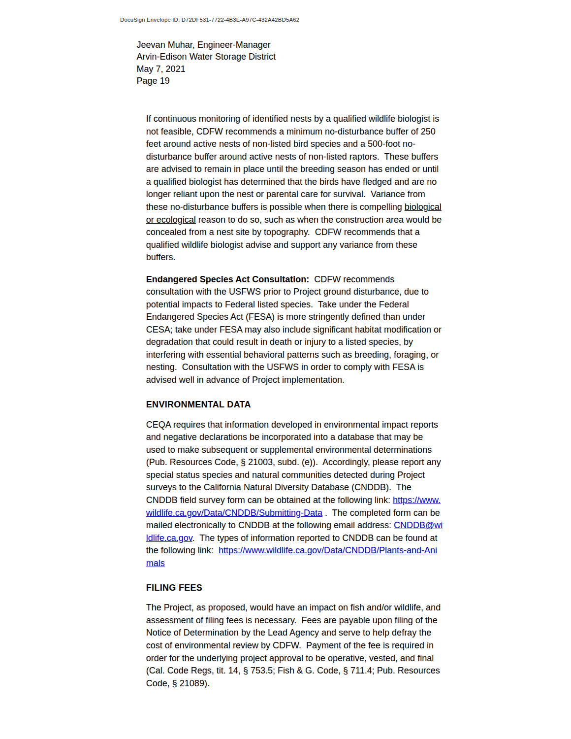DocuSign Envelope ID: D72DF531-7722-4B3E-A97C-432A42BD5A62
Jeevan Muhar, Engineer-Manager
Arvin-Edison Water Storage District
May 7, 2021
Page 19
If continuous monitoring of identified nests by a qualified wildlife biologist is not feasible, CDFW recommends a minimum no-disturbance buffer of 250 feet around active nests of non-listed bird species and a 500-foot no-disturbance buffer around active nests of non-listed raptors. These buffers are advised to remain in place until the breeding season has ended or until a qualified biologist has determined that the birds have fledged and are no longer reliant upon the nest or parental care for survival. Variance from these no-disturbance buffers is possible when there is compelling biological or ecological reason to do so, such as when the construction area would be concealed from a nest site by topography. CDFW recommends that a qualified wildlife biologist advise and support any variance from these buffers.
Endangered Species Act Consultation: CDFW recommends consultation with the USFWS prior to Project ground disturbance, due to potential impacts to Federal listed species. Take under the Federal Endangered Species Act (FESA) is more stringently defined than under CESA; take under FESA may also include significant habitat modification or degradation that could result in death or injury to a listed species, by interfering with essential behavioral patterns such as breeding, foraging, or nesting. Consultation with the USFWS in order to comply with FESA is advised well in advance of Project implementation.
ENVIRONMENTAL DATA
CEQA requires that information developed in environmental impact reports and negative declarations be incorporated into a database that may be used to make subsequent or supplemental environmental determinations (Pub. Resources Code, § 21003, subd. (e)). Accordingly, please report any special status species and natural communities detected during Project surveys to the California Natural Diversity Database (CNDDB). The CNDDB field survey form can be obtained at the following link: https://www.wildlife.ca.gov/Data/CNDDB/Submitting-Data . The completed form can be mailed electronically to CNDDB at the following email address: CNDDB@wildlife.ca.gov. The types of information reported to CNDDB can be found at the following link: https://www.wildlife.ca.gov/Data/CNDDB/Plants-and-Animals
FILING FEES
The Project, as proposed, would have an impact on fish and/or wildlife, and assessment of filing fees is necessary. Fees are payable upon filing of the Notice of Determination by the Lead Agency and serve to help defray the cost of environmental review by CDFW. Payment of the fee is required in order for the underlying project approval to be operative, vested, and final (Cal. Code Regs, tit. 14, § 753.5; Fish & G. Code, § 711.4; Pub. Resources Code, § 21089).